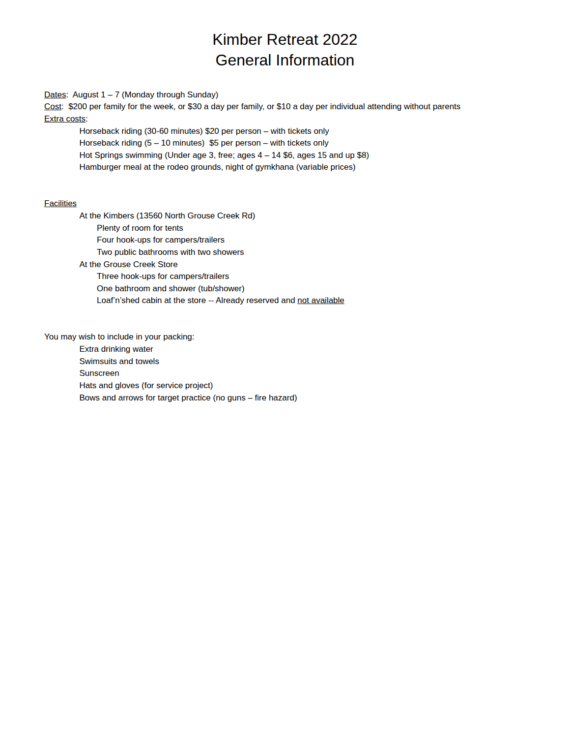Kimber Retreat 2022
General Information
Dates: August 1 – 7 (Monday through Sunday)
Cost: $200 per family for the week, or $30 a day per family, or $10 a day per individual attending without parents
Extra costs:
Horseback riding (30-60 minutes) $20 per person – with tickets only
Horseback riding (5 – 10 minutes) $5 per person – with tickets only
Hot Springs swimming (Under age 3, free; ages 4 – 14 $6, ages 15 and up $8)
Hamburger meal at the rodeo grounds, night of gymkhana (variable prices)
Facilities
At the Kimbers (13560 North Grouse Creek Rd)
Plenty of room for tents
Four hook-ups for campers/trailers
Two public bathrooms with two showers
At the Grouse Creek Store
Three hook-ups for campers/trailers
One bathroom and shower (tub/shower)
Loaf’n’shed cabin at the store -- Already reserved and not available
You may wish to include in your packing:
Extra drinking water
Swimsuits and towels
Sunscreen
Hats and gloves (for service project)
Bows and arrows for target practice (no guns – fire hazard)